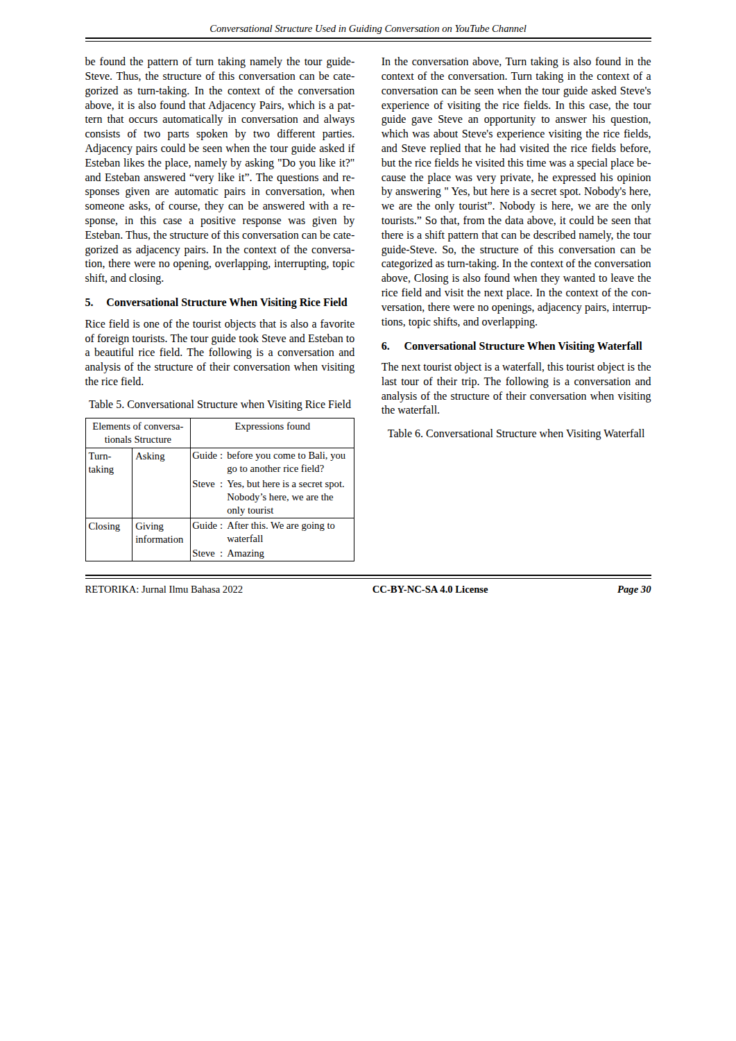Conversational Structure Used in Guiding Conversation on YouTube Channel
be found the pattern of turn taking namely the tour guide-Steve. Thus, the structure of this conversation can be categorized as turn-taking. In the context of the conversation above, it is also found that Adjacency Pairs, which is a pattern that occurs automatically in conversation and always consists of two parts spoken by two different parties. Adjacency pairs could be seen when the tour guide asked if Esteban likes the place, namely by asking "Do you like it?" and Esteban answered “very like it”. The questions and responses given are automatic pairs in conversation, when someone asks, of course, they can be answered with a response, in this case a positive response was given by Esteban. Thus, the structure of this conversation can be categorized as adjacency pairs. In the context of the conversation, there were no opening, overlapping, interrupting, topic shift, and closing.
5. Conversational Structure When Visiting Rice Field
Rice field is one of the tourist objects that is also a favorite of foreign tourists. The tour guide took Steve and Esteban to a beautiful rice field. The following is a conversation and analysis of the structure of their conversation when visiting the rice field.
Table 5. Conversational Structure when Visiting Rice Field
| Elements of conversationals Structure | Expressions found |
| --- | --- |
| Turn-taking | Asking | / Guide / : / before you come to Bali, you go to another rice field? / / Steve / : / Yes, but here is a secret spot. Nobody’s here, we are the only tourist / |
| Closing | Giving information | / Guide / : / After this. We are going to waterfall / / Steve / : / Amazing / |
In the conversation above, Turn taking is also found in the context of the conversation. Turn taking in the context of a conversation can be seen when the tour guide asked Steve's experience of visiting the rice fields. In this case, the tour guide gave Steve an opportunity to answer his question, which was about Steve's experience visiting the rice fields, and Steve replied that he had visited the rice fields before, but the rice fields he visited this time was a special place because the place was very private, he expressed his opinion by answering " Yes, but here is a secret spot. Nobody's here, we are the only tourist”. Nobody is here, we are the only tourists.” So that, from the data above, it could be seen that there is a shift pattern that can be described namely, the tour guide-Steve. So, the structure of this conversation can be categorized as turn-taking. In the context of the conversation above, Closing is also found when they wanted to leave the rice field and visit the next place. In the context of the conversation, there were no openings, adjacency pairs, interruptions, topic shifts, and overlapping.
6. Conversational Structure When Visiting Waterfall
The next tourist object is a waterfall, this tourist object is the last tour of their trip. The following is a conversation and analysis of the structure of their conversation when visiting the waterfall.
Table 6. Conversational Structure when Visiting Waterfall
RETORIKA: Jurnal Ilmu Bahasa 2022 CC-BY-NC-SA 4.0 License Page 30